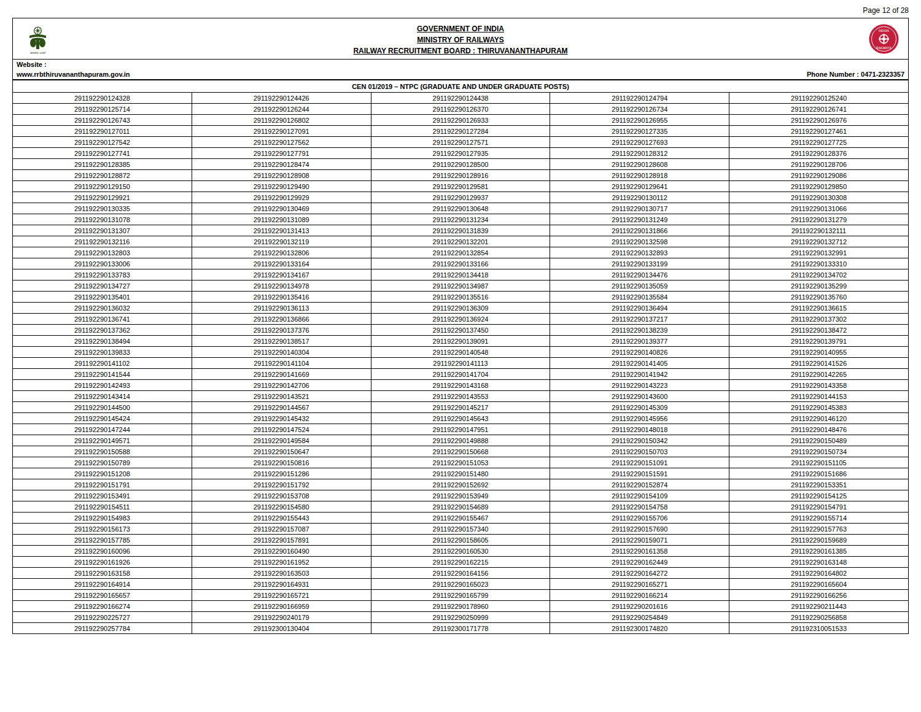Page 12 of 28
सत्यमेव जयते
INDIAN RAILWAYS
GOVERNMENT OF INDIA
MINISTRY OF RAILWAYS
RAILWAY RECRUITMENT BOARD : THIRUVANANTHAPURAM
Website :
www.rrbthiruvananthapuram.gov.in Phone Number : 0471-2323357
| CEN 01/2019 – NTPC (GRADUATE AND UNDER GRADUATE POSTS) |
| 291192290124328 | 291192290124426 | 291192290124438 | 291192290124794 | 291192290125240 |
| 291192290125714 | 291192290126244 | 291192290126370 | 291192290126734 | 291192290126741 |
| 291192290126743 | 291192290126802 | 291192290126933 | 291192290126955 | 291192290126976 |
| 291192290127011 | 291192290127091 | 291192290127284 | 291192290127335 | 291192290127461 |
| 291192290127542 | 291192290127562 | 291192290127571 | 291192290127693 | 291192290127725 |
| 291192290127741 | 291192290127791 | 291192290127935 | 291192290128312 | 291192290128376 |
| 291192290128385 | 291192290128474 | 291192290128500 | 291192290128608 | 291192290128706 |
| 291192290128872 | 291192290128908 | 291192290128916 | 291192290128918 | 291192290129086 |
| 291192290129150 | 291192290129490 | 291192290129581 | 291192290129641 | 291192290129850 |
| 291192290129921 | 291192290129929 | 291192290129937 | 291192290130112 | 291192290130308 |
| 291192290130335 | 291192290130469 | 291192290130648 | 291192290130717 | 291192290131066 |
| 291192290131078 | 291192290131089 | 291192290131234 | 291192290131249 | 291192290131279 |
| 291192290131307 | 291192290131413 | 291192290131839 | 291192290131866 | 291192290132111 |
| 291192290132116 | 291192290132119 | 291192290132201 | 291192290132598 | 291192290132712 |
| 291192290132803 | 291192290132806 | 291192290132854 | 291192290132893 | 291192290132991 |
| 291192290133006 | 291192290133164 | 291192290133166 | 291192290133199 | 291192290133310 |
| 291192290133783 | 291192290134167 | 291192290134418 | 291192290134476 | 291192290134702 |
| 291192290134727 | 291192290134978 | 291192290134987 | 291192290135059 | 291192290135299 |
| 291192290135401 | 291192290135416 | 291192290135516 | 291192290135584 | 291192290135760 |
| 291192290136032 | 291192290136113 | 291192290136309 | 291192290136494 | 291192290136615 |
| 291192290136741 | 291192290136866 | 291192290136924 | 291192290137217 | 291192290137302 |
| 291192290137362 | 291192290137376 | 291192290137450 | 291192290138239 | 291192290138472 |
| 291192290138494 | 291192290138517 | 291192290139091 | 291192290139377 | 291192290139791 |
| 291192290139833 | 291192290140304 | 291192290140548 | 291192290140826 | 291192290140955 |
| 291192290141102 | 291192290141104 | 291192290141113 | 291192290141405 | 291192290141526 |
| 291192290141544 | 291192290141669 | 291192290141704 | 291192290141942 | 291192290142265 |
| 291192290142493 | 291192290142706 | 291192290143168 | 291192290143223 | 291192290143358 |
| 291192290143414 | 291192290143521 | 291192290143553 | 291192290143600 | 291192290144153 |
| 291192290144500 | 291192290144567 | 291192290145217 | 291192290145309 | 291192290145383 |
| 291192290145424 | 291192290145432 | 291192290145643 | 291192290145956 | 291192290146120 |
| 291192290147244 | 291192290147524 | 291192290147951 | 291192290148018 | 291192290148476 |
| 291192290149571 | 291192290149584 | 291192290149888 | 291192290150342 | 291192290150489 |
| 291192290150588 | 291192290150647 | 291192290150668 | 291192290150703 | 291192290150734 |
| 291192290150789 | 291192290150816 | 291192290151053 | 291192290151091 | 291192290151105 |
| 291192290151208 | 291192290151286 | 291192290151480 | 291192290151591 | 291192290151686 |
| 291192290151791 | 291192290151792 | 291192290152692 | 291192290152874 | 291192290153351 |
| 291192290153491 | 291192290153708 | 291192290153949 | 291192290154109 | 291192290154125 |
| 291192290154511 | 291192290154580 | 291192290154689 | 291192290154758 | 291192290154791 |
| 291192290154983 | 291192290155443 | 291192290155467 | 291192290155706 | 291192290155714 |
| 291192290156173 | 291192290157087 | 291192290157340 | 291192290157690 | 291192290157763 |
| 291192290157785 | 291192290157891 | 291192290158605 | 291192290159071 | 291192290159689 |
| 291192290160096 | 291192290160490 | 291192290160530 | 291192290161358 | 291192290161385 |
| 291192290161926 | 291192290161952 | 291192290162215 | 291192290162449 | 291192290163148 |
| 291192290163158 | 291192290163503 | 291192290164156 | 291192290164272 | 291192290164802 |
| 291192290164914 | 291192290164931 | 291192290165023 | 291192290165271 | 291192290165604 |
| 291192290165657 | 291192290165721 | 291192290165799 | 291192290166214 | 291192290166256 |
| 291192290166274 | 291192290166959 | 291192290178960 | 291192290201616 | 291192290211443 |
| 291192290225727 | 291192290240179 | 291192290250999 | 291192290254849 | 291192290256858 |
| 291192290257784 | 291192300130404 | 291192300171778 | 291192300174820 | 291192310051533 |